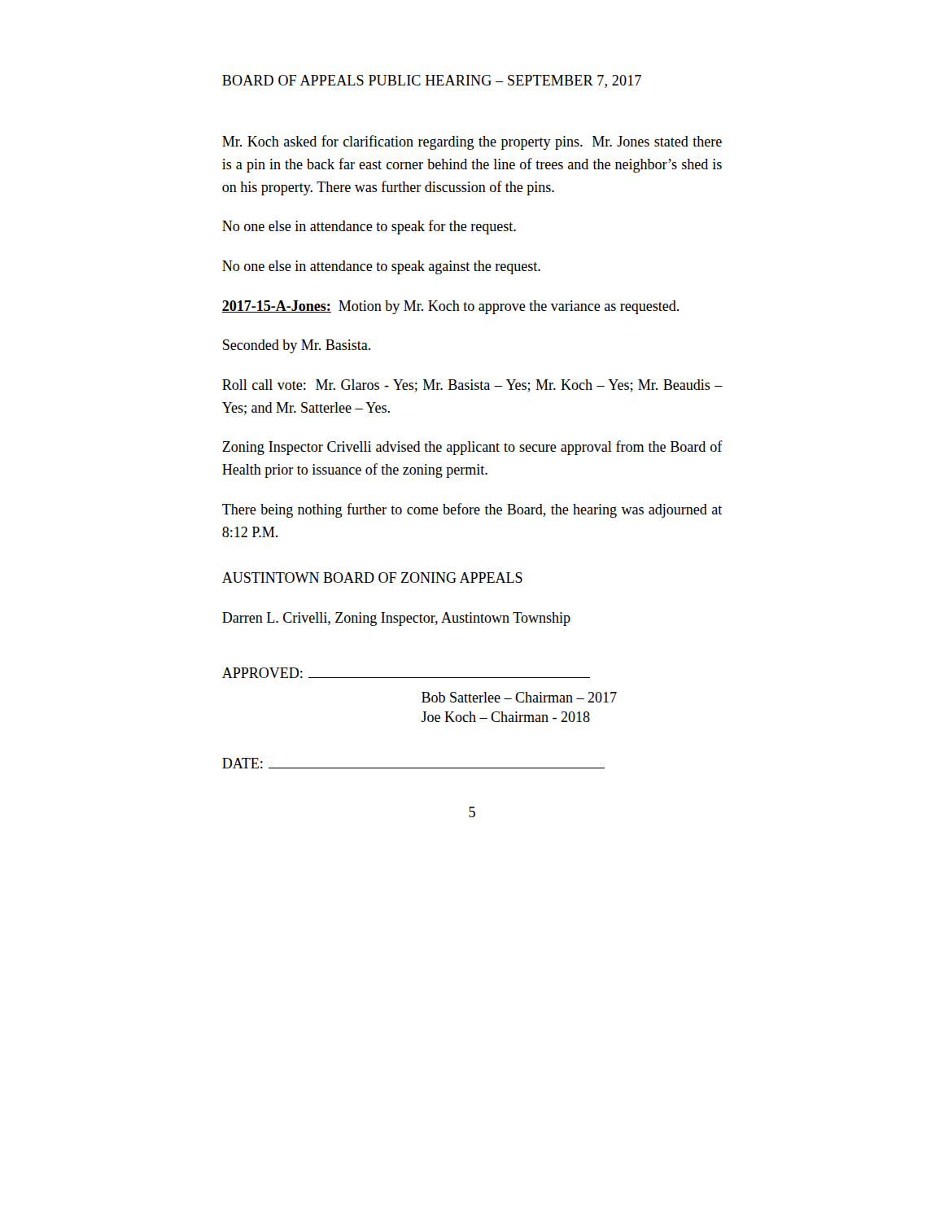BOARD OF APPEALS PUBLIC HEARING – SEPTEMBER 7, 2017
Mr. Koch asked for clarification regarding the property pins. Mr. Jones stated there is a pin in the back far east corner behind the line of trees and the neighbor’s shed is on his property. There was further discussion of the pins.
No one else in attendance to speak for the request.
No one else in attendance to speak against the request.
2017-15-A-Jones: Motion by Mr. Koch to approve the variance as requested.
Seconded by Mr. Basista.
Roll call vote: Mr. Glaros - Yes; Mr. Basista – Yes; Mr. Koch – Yes; Mr. Beaudis – Yes; and Mr. Satterlee – Yes.
Zoning Inspector Crivelli advised the applicant to secure approval from the Board of Health prior to issuance of the zoning permit.
There being nothing further to come before the Board, the hearing was adjourned at 8:12 P.M.
AUSTINTOWN BOARD OF ZONING APPEALS
Darren L. Crivelli, Zoning Inspector, Austintown Township
APPROVED:
Bob Satterlee – Chairman – 2017
Joe Koch – Chairman - 2018
DATE:
5